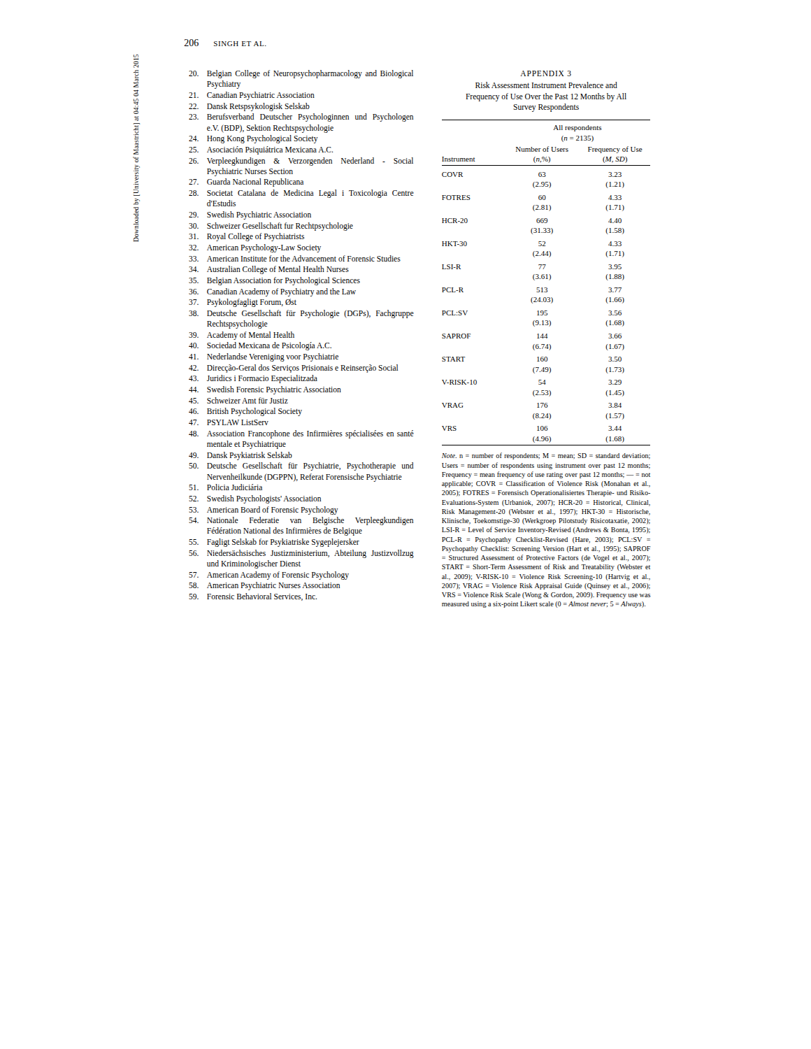Downloaded by [University of Maastricht] at 04:45 04 March 2015
206 SINGH ET AL.
20. Belgian College of Neuropsychopharmacology and Biological Psychiatry
21. Canadian Psychiatric Association
22. Dansk Retspsykologisk Selskab
23. Berufsverband Deutscher Psychologinnen und Psychologen e.V. (BDP), Sektion Rechtspsychologie
24. Hong Kong Psychological Society
25. Asociación Psiquiátrica Mexicana A.C.
26. Verpleegkundigen & Verzorgenden Nederland - Social Psychiatric Nurses Section
27. Guarda Nacional Republicana
28. Societat Catalana de Medicina Legal i Toxicologia Centre d'Estudis
29. Swedish Psychiatric Association
30. Schweizer Gesellschaft fur Rechtpsychologie
31. Royal College of Psychiatrists
32. American Psychology-Law Society
33. American Institute for the Advancement of Forensic Studies
34. Australian College of Mental Health Nurses
35. Belgian Association for Psychological Sciences
36. Canadian Academy of Psychiatry and the Law
37. Psykologfagligt Forum, Øst
38. Deutsche Gesellschaft für Psychologie (DGPs), Fachgruppe Rechtspsychologie
39. Academy of Mental Health
40. Sociedad Mexicana de Psicología A.C.
41. Nederlandse Vereniging voor Psychiatrie
42. Direcção-Geral dos Serviços Prisionais e Reinserção Social
43. Juridics i Formacio Especialitzada
44. Swedish Forensic Psychiatric Association
45. Schweizer Amt für Justiz
46. British Psychological Society
47. PSYLAW ListServ
48. Association Francophone des Infirmières spécialisées en santé mentale et Psychiatrique
49. Dansk Psykiatrisk Selskab
50. Deutsche Gesellschaft für Psychiatrie, Psychotherapie und Nervenheilkunde (DGPPN), Referat Forensische Psychiatrie
51. Policia Judiciária
52. Swedish Psychologists' Association
53. American Board of Forensic Psychology
54. Nationale Federatie van Belgische Verpleegkundigen Fédération National des Infirmières de Belgique
55. Fagligt Selskab for Psykiatriske Sygeplejersker
56. Niedersächsisches Justizministerium, Abteilung Justizvollzug und Kriminologischer Dienst
57. American Academy of Forensic Psychology
58. American Psychiatric Nurses Association
59. Forensic Behavioral Services, Inc.
APPENDIX 3
Risk Assessment Instrument Prevalence and
Frequency of Use Over the Past 12 Months by All
Survey Respondents
| | All respondents ( n = 2135) |
| --- | --- |
| Instrument | Number of Users ( n ,%) | Frequency of Use ( M, SD ) |
| COVR | 63 | 3.23 |
| | (2.95) | (1.21) |
| FOTRES | 60 | 4.33 |
| | (2.81) | (1.71) |
| HCR-20 | 669 | 4.40 |
| | (31.33) | (1.58) |
| HKT-30 | 52 | 4.33 |
| | (2.44) | (1.71) |
| LSI-R | 77 | 3.95 |
| | (3.61) | (1.88) |
| PCL-R | 513 | 3.77 |
| | (24.03) | (1.66) |
| PCL:SV | 195 | 3.56 |
| | (9.13) | (1.68) |
| SAPROF | 144 | 3.66 |
| | (6.74) | (1.67) |
| START | 160 | 3.50 |
| | (7.49) | (1.73) |
| V-RISK-10 | 54 | 3.29 |
| | (2.53) | (1.45) |
| VRAG | 176 | 3.84 |
| | (8.24) | (1.57) |
| VRS | 106 | 3.44 |
| | (4.96) | (1.68) |
Note. n = number of respondents; M = mean; SD = standard deviation; Users = number of respondents using instrument over past 12 months; Frequency = mean frequency of use rating over past 12 months; — = not applicable; COVR = Classification of Violence Risk (Monahan et al., 2005); FOTRES = Forensisch Operationalisiertes Therapie- und Risiko-Evaluations-System (Urbaniok, 2007); HCR-20 = Historical, Clinical, Risk Management-20 (Webster et al., 1997); HKT-30 = Historische, Klinische, Toekomstige-30 (Werkgroep Pilotstudy Risicotaxatie, 2002); LSI-R = Level of Service Inventory-Revised (Andrews & Bonta, 1995); PCL-R = Psychopathy Checklist-Revised (Hare, 2003); PCL:SV = Psychopathy Checklist: Screening Version (Hart et al., 1995); SAPROF = Structured Assessment of Protective Factors (de Vogel et al., 2007); START = Short-Term Assessment of Risk and Treatability (Webster et al., 2009); V-RISK-10 = Violence Risk Screening-10 (Hartvig et al., 2007); VRAG = Violence Risk Appraisal Guide (Quinsey et al., 2006); VRS = Violence Risk Scale (Wong & Gordon, 2009). Frequency use was measured using a six-point Likert scale (0 = Almost never; 5 = Always).